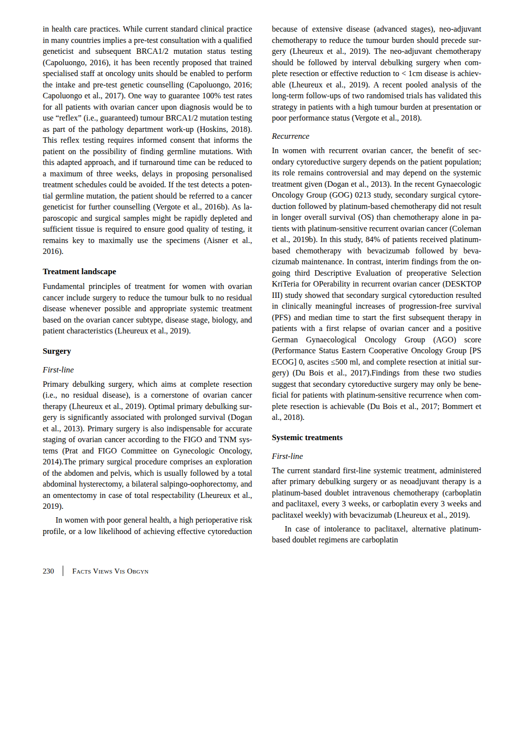in health care practices. While current standard clinical practice in many countries implies a pre-test consultation with a qualified geneticist and subsequent BRCA1/2 mutation status testing (Capoluongo, 2016), it has been recently proposed that trained specialised staff at oncology units should be enabled to perform the intake and pre-test genetic counselling (Capoluongo, 2016; Capoluongo et al., 2017). One way to guarantee 100% test rates for all patients with ovarian cancer upon diagnosis would be to use “reflex” (i.e., guaranteed) tumour BRCA1/2 mutation testing as part of the pathology department work-up (Hoskins, 2018). This reflex testing requires informed consent that informs the patient on the possibility of finding germline mutations. With this adapted approach, and if turnaround time can be reduced to a maximum of three weeks, delays in proposing personalised treatment schedules could be avoided. If the test detects a potential germline mutation, the patient should be referred to a cancer geneticist for further counselling (Vergote et al., 2016b). As laparoscopic and surgical samples might be rapidly depleted and sufficient tissue is required to ensure good quality of testing, it remains key to maximally use the specimens (Aisner et al., 2016).
Treatment landscape
Fundamental principles of treatment for women with ovarian cancer include surgery to reduce the tumour bulk to no residual disease whenever possible and appropriate systemic treatment based on the ovarian cancer subtype, disease stage, biology, and patient characteristics (Lheureux et al., 2019).
Surgery
First-line
Primary debulking surgery, which aims at complete resection (i.e., no residual disease), is a cornerstone of ovarian cancer therapy (Lheureux et al., 2019). Optimal primary debulking surgery is significantly associated with prolonged survival (Dogan et al., 2013). Primary surgery is also indispensable for accurate staging of ovarian cancer according to the FIGO and TNM systems (Prat and FIGO Committee on Gynecologic Oncology, 2014).The primary surgical procedure comprises an exploration of the abdomen and pelvis, which is usually followed by a total abdominal hysterectomy, a bilateral salpingo-oophorectomy, and an omentectomy in case of total respectability (Lheureux et al., 2019).
In women with poor general health, a high perioperative risk profile, or a low likelihood of achieving effective cytoreduction because of extensive disease (advanced stages), neo-adjuvant chemotherapy to reduce the tumour burden should precede surgery (Lheureux et al., 2019). The neo-adjuvant chemotherapy should be followed by interval debulking surgery when complete resection or effective reduction to < 1cm disease is achievable (Lheureux et al., 2019). A recent pooled analysis of the long-term follow-ups of two randomised trials has validated this strategy in patients with a high tumour burden at presentation or poor performance status (Vergote et al., 2018).
Recurrence
In women with recurrent ovarian cancer, the benefit of secondary cytoreductive surgery depends on the patient population; its role remains controversial and may depend on the systemic treatment given (Dogan et al., 2013). In the recent Gynaecologic Oncology Group (GOG) 0213 study, secondary surgical cytoreduction followed by platinum-based chemotherapy did not result in longer overall survival (OS) than chemotherapy alone in patients with platinum-sensitive recurrent ovarian cancer (Coleman et al., 2019b). In this study, 84% of patients received platinum-based chemotherapy with bevacizumab followed by bevacizumab maintenance. In contrast, interim findings from the ongoing third Descriptive Evaluation of preoperative Selection KriTeria for OPerability in recurrent ovarian cancer (DESKTOP III) study showed that secondary surgical cytoreduction resulted in clinically meaningful increases of progression-free survival (PFS) and median time to start the first subsequent therapy in patients with a first relapse of ovarian cancer and a positive German Gynaecological Oncology Group (AGO) score (Performance Status Eastern Cooperative Oncology Group [PS ECOG] 0, ascites ≤500 ml, and complete resection at initial surgery) (Du Bois et al., 2017).Findings from these two studies suggest that secondary cytoreductive surgery may only be beneficial for patients with platinum-sensitive recurrence when complete resection is achievable (Du Bois et al., 2017; Bommert et al., 2018).
Systemic treatments
First-line
The current standard first-line systemic treatment, administered after primary debulking surgery or as neoadjuvant therapy is a platinum-based doublet intravenous chemotherapy (carboplatin and paclitaxel, every 3 weeks, or carboplatin every 3 weeks and paclitaxel weekly) with bevacizumab (Lheureux et al., 2019).
In case of intolerance to paclitaxel, alternative platinum-based doublet regimens are carboplatin
230 Facts Views Vis Obgyn